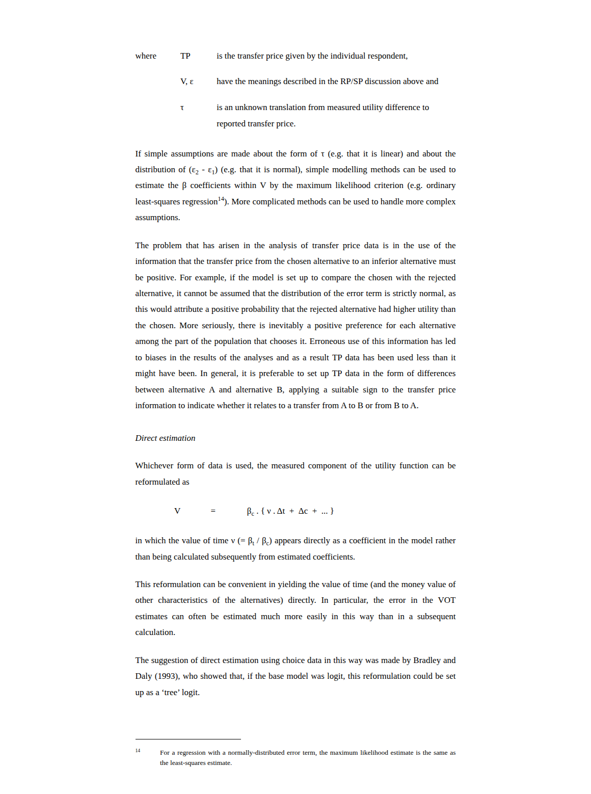where TP is the transfer price given by the individual respondent,
V, ε have the meanings described in the RP/SP discussion above and
τ is an unknown translation from measured utility difference to reported transfer price.
If simple assumptions are made about the form of τ (e.g. that it is linear) and about the distribution of (ε2 - ε1) (e.g. that it is normal), simple modelling methods can be used to estimate the β coefficients within V by the maximum likelihood criterion (e.g. ordinary least-squares regression14). More complicated methods can be used to handle more complex assumptions.
The problem that has arisen in the analysis of transfer price data is in the use of the information that the transfer price from the chosen alternative to an inferior alternative must be positive. For example, if the model is set up to compare the chosen with the rejected alternative, it cannot be assumed that the distribution of the error term is strictly normal, as this would attribute a positive probability that the rejected alternative had higher utility than the chosen. More seriously, there is inevitably a positive preference for each alternative among the part of the population that chooses it. Erroneous use of this information has led to biases in the results of the analyses and as a result TP data has been used less than it might have been. In general, it is preferable to set up TP data in the form of differences between alternative A and alternative B, applying a suitable sign to the transfer price information to indicate whether it relates to a transfer from A to B or from B to A.
Direct estimation
Whichever form of data is used, the measured component of the utility function can be reformulated as
V = βc . { ν . Δt + Δc + ... }
in which the value of time ν (= βt / βc) appears directly as a coefficient in the model rather than being calculated subsequently from estimated coefficients.
This reformulation can be convenient in yielding the value of time (and the money value of other characteristics of the alternatives) directly. In particular, the error in the VOT estimates can often be estimated much more easily in this way than in a subsequent calculation.
The suggestion of direct estimation using choice data in this way was made by Bradley and Daly (1993), who showed that, if the base model was logit, this reformulation could be set up as a ‘tree’ logit.
14 For a regression with a normally-distributed error term, the maximum likelihood estimate is the same as the least-squares estimate.